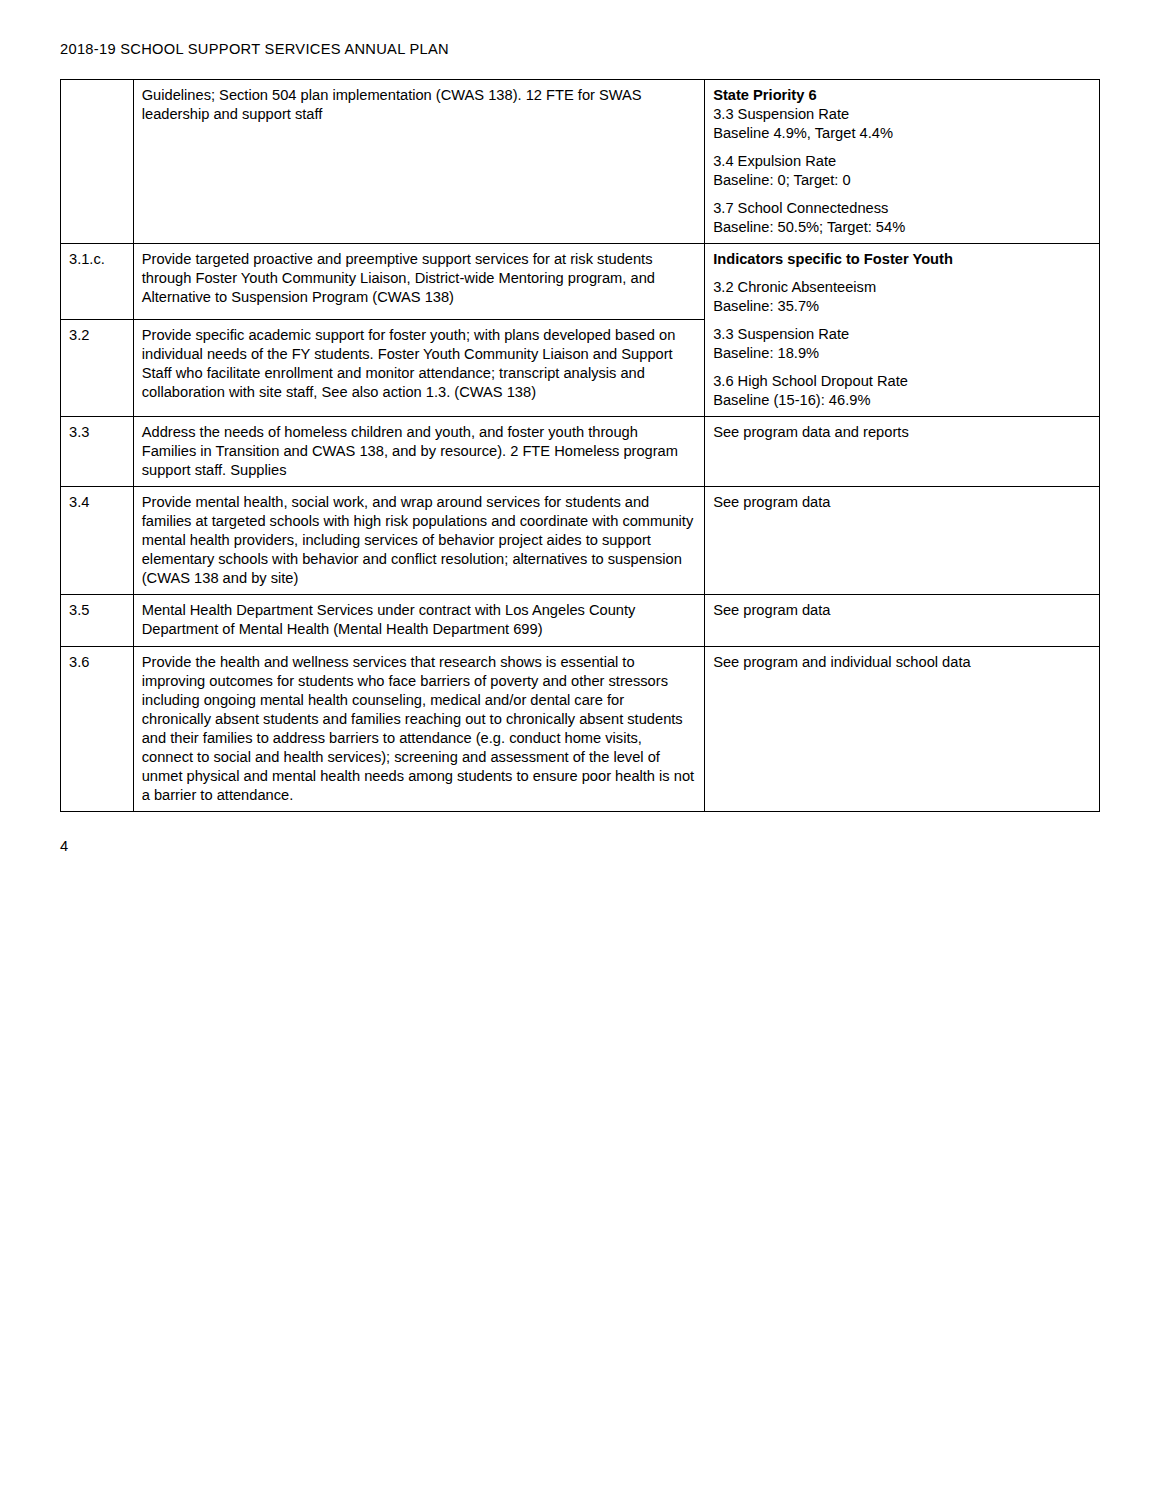2018-19 SCHOOL SUPPORT SERVICES ANNUAL PLAN
| | Guidelines; Section 504 plan implementation (CWAS 138). 12 FTE for SWAS leadership and support staff | State Priority 6 3.3 Suspension Rate Baseline 4.9%, Target 4.4% 3.4 Expulsion Rate Baseline: 0; Target: 0 3.7 School Connectedness Baseline: 50.5%; Target: 54% |
| 3.1.c. | Provide targeted proactive and preemptive support services for at risk students through Foster Youth Community Liaison, District-wide Mentoring program, and Alternative to Suspension Program (CWAS 138) | Indicators specific to Foster Youth 3.2 Chronic Absenteeism Baseline: 35.7% 3.3 Suspension Rate Baseline: 18.9% 3.6 High School Dropout Rate Baseline (15-16): 46.9% |
| 3.2 | Provide specific academic support for foster youth; with plans developed based on individual needs of the FY students. Foster Youth Community Liaison and Support Staff who facilitate enrollment and monitor attendance; transcript analysis and collaboration with site staff, See also action 1.3. (CWAS 138) |
| 3.3 | Address the needs of homeless children and youth, and foster youth through Families in Transition and CWAS 138, and by resource). 2 FTE Homeless program support staff. Supplies | See program data and reports |
| 3.4 | Provide mental health, social work, and wrap around services for students and families at targeted schools with high risk populations and coordinate with community mental health providers, including services of behavior project aides to support elementary schools with behavior and conflict resolution; alternatives to suspension (CWAS 138 and by site) | See program data |
| 3.5 | Mental Health Department Services under contract with Los Angeles County Department of Mental Health (Mental Health Department 699) | See program data |
| 3.6 | Provide the health and wellness services that research shows is essential to improving outcomes for students who face barriers of poverty and other stressors including ongoing mental health counseling, medical and/or dental care for chronically absent students and families reaching out to chronically absent students and their families to address barriers to attendance (e.g. conduct home visits, connect to social and health services); screening and assessment of the level of unmet physical and mental health needs among students to ensure poor health is not a barrier to attendance. | See program and individual school data |
4